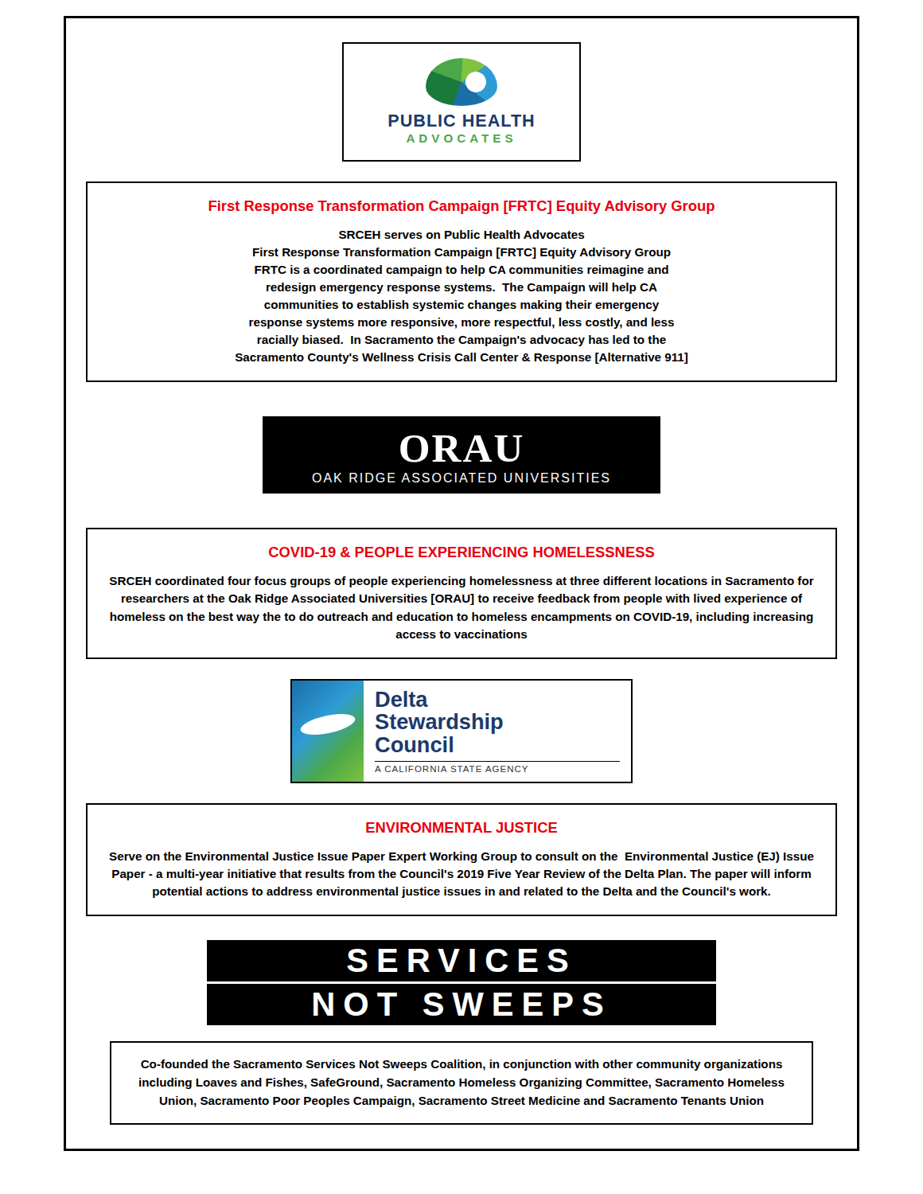PUBLIC HEALTH
ADVOCATES
First Response Transformation Campaign [FRTC] Equity Advisory Group
SRCEH serves on Public Health Advocates
First Response Transformation Campaign [FRTC] Equity Advisory Group
FRTC is a coordinated campaign to help CA communities reimagine and
redesign emergency response systems. The Campaign will help CA
communities to establish systemic changes making their emergency
response systems more responsive, more respectful, less costly, and less
racially biased. In Sacramento the Campaign's advocacy has led to the
Sacramento County's Wellness Crisis Call Center & Response [Alternative 911]
ORAU
OAK RIDGE ASSOCIATED UNIVERSITIES
COVID-19 & PEOPLE EXPERIENCING HOMELESSNESS
SRCEH coordinated four focus groups of people experiencing homelessness at three different locations in Sacramento for researchers at the Oak Ridge Associated Universities [ORAU] to receive feedback from people with lived experience of homeless on the best way the to do outreach and education to homeless encampments on COVID-19, including increasing access to vaccinations
Delta
Stewardship
Council
A CALIFORNIA STATE AGENCY
ENVIRONMENTAL JUSTICE
Serve on the Environmental Justice Issue Paper Expert Working Group to consult on the Environmental Justice (EJ) Issue Paper - a multi-year initiative that results from the Council's 2019 Five Year Review of the Delta Plan. The paper will inform potential actions to address environmental justice issues in and related to the Delta and the Council's work.
SERVICES
NOT SWEEPS
Co-founded the Sacramento Services Not Sweeps Coalition, in conjunction with other community organizations including Loaves and Fishes, SafeGround, Sacramento Homeless Organizing Committee, Sacramento Homeless Union, Sacramento Poor Peoples Campaign, Sacramento Street Medicine and Sacramento Tenants Union